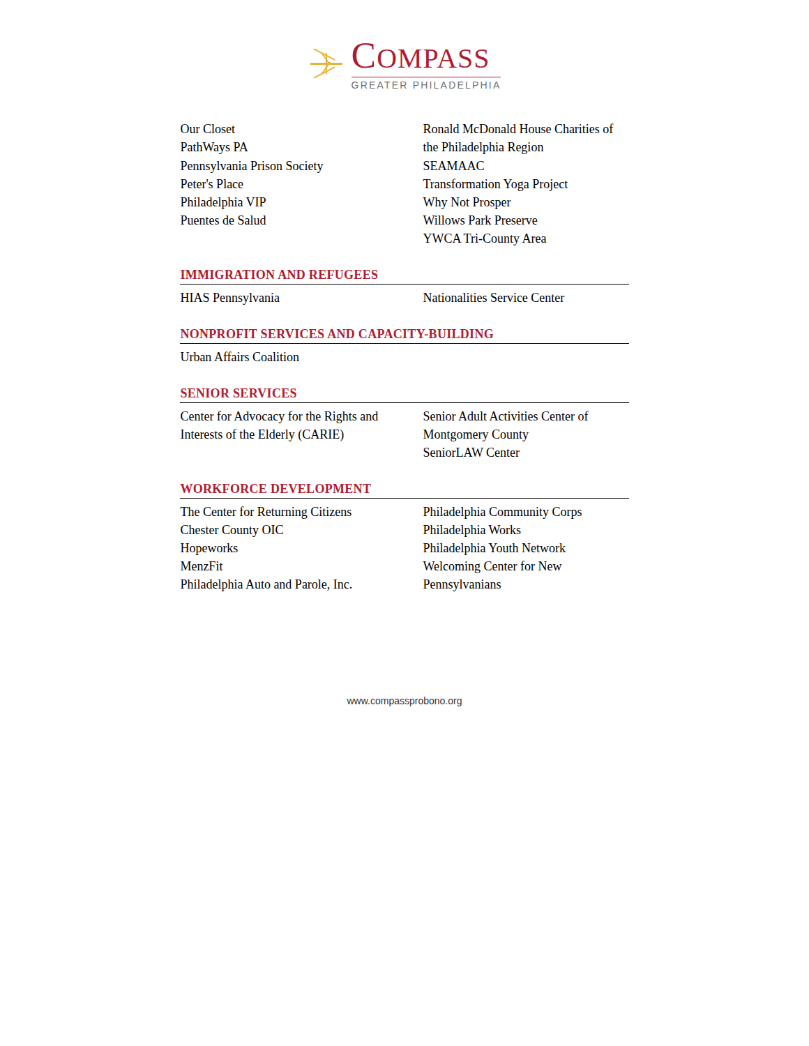COMPASS
GREATER PHILADELPHIA
Our Closet
PathWays PA
Pennsylvania Prison Society
Peter's Place
Philadelphia VIP
Puentes de Salud
Ronald McDonald House Charities of the Philadelphia Region
SEAMAAC
Transformation Yoga Project
Why Not Prosper
Willows Park Preserve
YWCA Tri-County Area
Immigration and Refugees
HIAS Pennsylvania
Nationalities Service Center
Nonprofit Services and Capacity-Building
Urban Affairs Coalition
Senior Services
Center for Advocacy for the Rights and Interests of the Elderly (CARIE)
Senior Adult Activities Center of Montgomery County
SeniorLAW Center
Workforce Development
The Center for Returning Citizens
Chester County OIC
Hopeworks
MenzFit
Philadelphia Auto and Parole, Inc.
Philadelphia Community Corps
Philadelphia Works
Philadelphia Youth Network
Welcoming Center for New Pennsylvanians
www.compassprobono.org